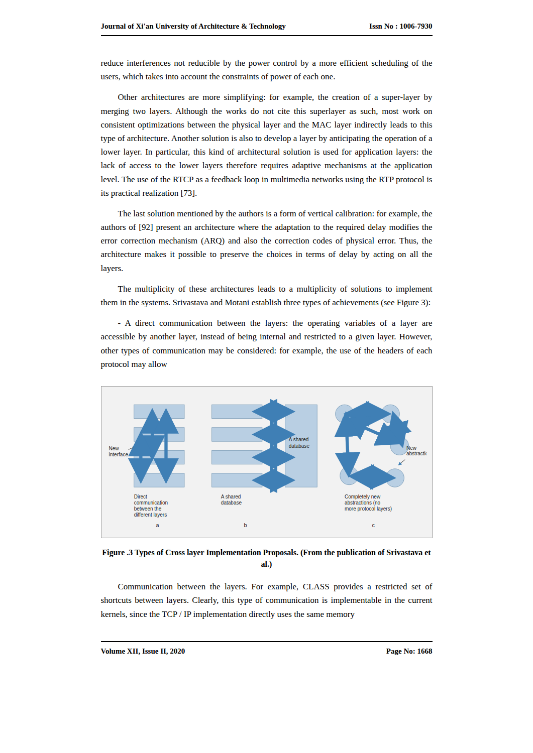Journal of Xi'an University of Architecture & Technology Issn No : 1006-7930
reduce interferences not reducible by the power control by a more efficient scheduling of the users, which takes into account the constraints of power of each one.
Other architectures are more simplifying: for example, the creation of a super-layer by merging two layers. Although the works do not cite this superlayer as such, most work on consistent optimizations between the physical layer and the MAC layer indirectly leads to this type of architecture. Another solution is also to develop a layer by anticipating the operation of a lower layer. In particular, this kind of architectural solution is used for application layers: the lack of access to the lower layers therefore requires adaptive mechanisms at the application level. The use of the RTCP as a feedback loop in multimedia networks using the RTP protocol is its practical realization [73].
The last solution mentioned by the authors is a form of vertical calibration: for example, the authors of [92] present an architecture where the adaptation to the required delay modifies the error correction mechanism (ARQ) and also the correction codes of physical error. Thus, the architecture makes it possible to preserve the choices in terms of delay by acting on all the layers.
The multiplicity of these architectures leads to a multiplicity of solutions to implement them in the systems. Srivastava and Motani establish three types of achievements (see Figure 3):
- A direct communication between the layers: the operating variables of a layer are accessible by another layer, instead of being internal and restricted to a given layer. However, other types of communication may be considered: for example, the use of the headers of each protocol may allow
New interface Direct communication between the different layers a A shared database A shared database b New abstractions Completely new abstractions (no more protocol layers) c
Figure .3 Types of Cross layer Implementation Proposals. (From the publication of Srivastava et al.)
Communication between the layers. For example, CLASS provides a restricted set of shortcuts between layers. Clearly, this type of communication is implementable in the current kernels, since the TCP / IP implementation directly uses the same memory
Volume XII, Issue II, 2020 Page No: 1668